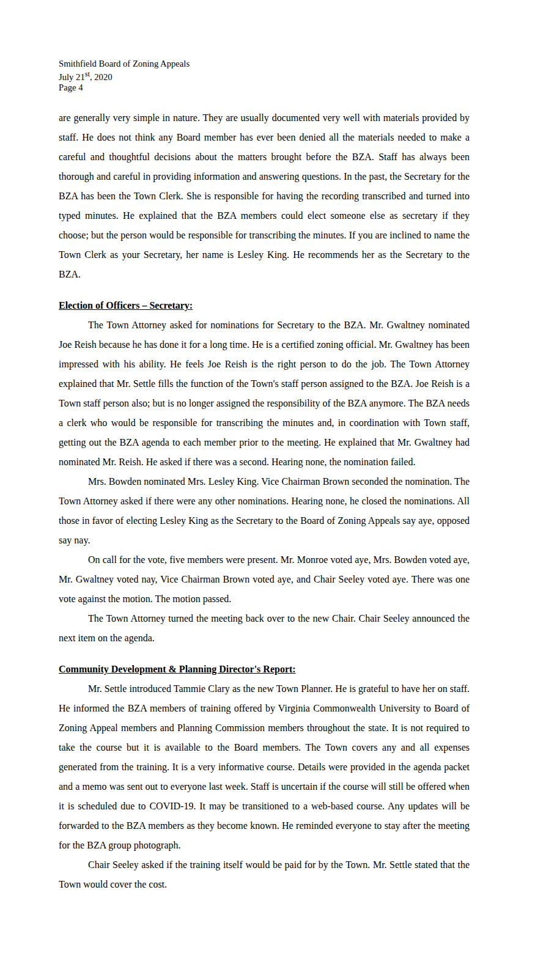Smithfield Board of Zoning Appeals
July 21st, 2020
Page 4
are generally very simple in nature. They are usually documented very well with materials provided by staff. He does not think any Board member has ever been denied all the materials needed to make a careful and thoughtful decisions about the matters brought before the BZA. Staff has always been thorough and careful in providing information and answering questions. In the past, the Secretary for the BZA has been the Town Clerk. She is responsible for having the recording transcribed and turned into typed minutes. He explained that the BZA members could elect someone else as secretary if they choose; but the person would be responsible for transcribing the minutes. If you are inclined to name the Town Clerk as your Secretary, her name is Lesley King. He recommends her as the Secretary to the BZA.
Election of Officers – Secretary:
The Town Attorney asked for nominations for Secretary to the BZA. Mr. Gwaltney nominated Joe Reish because he has done it for a long time. He is a certified zoning official. Mr. Gwaltney has been impressed with his ability. He feels Joe Reish is the right person to do the job. The Town Attorney explained that Mr. Settle fills the function of the Town's staff person assigned to the BZA. Joe Reish is a Town staff person also; but is no longer assigned the responsibility of the BZA anymore. The BZA needs a clerk who would be responsible for transcribing the minutes and, in coordination with Town staff, getting out the BZA agenda to each member prior to the meeting. He explained that Mr. Gwaltney had nominated Mr. Reish. He asked if there was a second. Hearing none, the nomination failed.
Mrs. Bowden nominated Mrs. Lesley King. Vice Chairman Brown seconded the nomination. The Town Attorney asked if there were any other nominations. Hearing none, he closed the nominations. All those in favor of electing Lesley King as the Secretary to the Board of Zoning Appeals say aye, opposed say nay.
On call for the vote, five members were present. Mr. Monroe voted aye, Mrs. Bowden voted aye, Mr. Gwaltney voted nay, Vice Chairman Brown voted aye, and Chair Seeley voted aye. There was one vote against the motion. The motion passed.
The Town Attorney turned the meeting back over to the new Chair. Chair Seeley announced the next item on the agenda.
Community Development & Planning Director's Report:
Mr. Settle introduced Tammie Clary as the new Town Planner. He is grateful to have her on staff. He informed the BZA members of training offered by Virginia Commonwealth University to Board of Zoning Appeal members and Planning Commission members throughout the state. It is not required to take the course but it is available to the Board members. The Town covers any and all expenses generated from the training. It is a very informative course. Details were provided in the agenda packet and a memo was sent out to everyone last week. Staff is uncertain if the course will still be offered when it is scheduled due to COVID-19. It may be transitioned to a web-based course. Any updates will be forwarded to the BZA members as they become known. He reminded everyone to stay after the meeting for the BZA group photograph.
Chair Seeley asked if the training itself would be paid for by the Town. Mr. Settle stated that the Town would cover the cost.